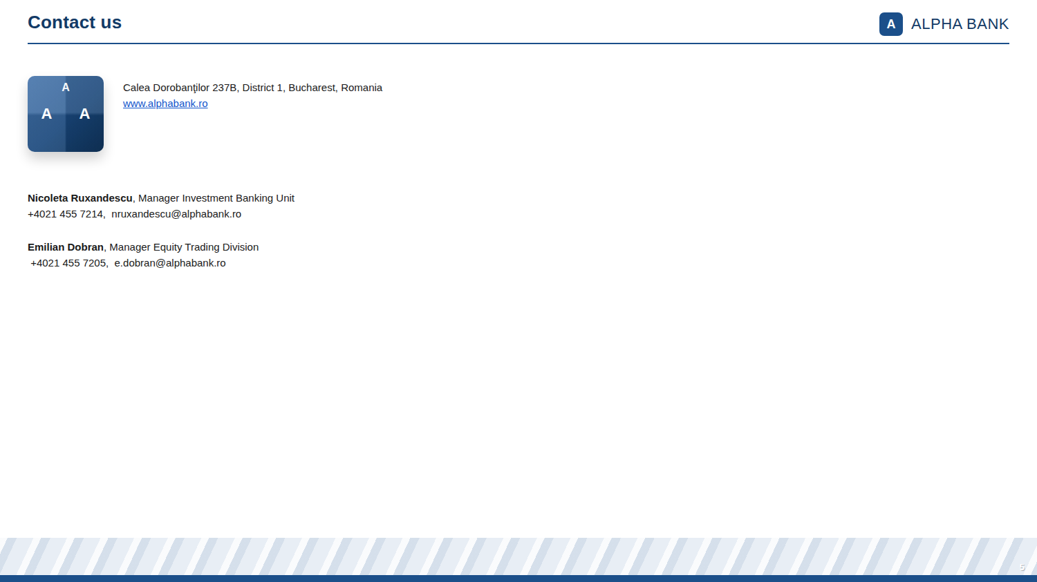Contact us
A
ALPHA BANK
A
AA
Calea Dorobanţilor 237B, District 1, Bucharest, Romania
www.alphabank.ro
Nicoleta Ruxandescu, Manager Investment Banking Unit
+4021 455 7214, nruxandescu@alphabank.ro
Emilian Dobran, Manager Equity Trading Division
+4021 455 7205, e.dobran@alphabank.ro
5
5